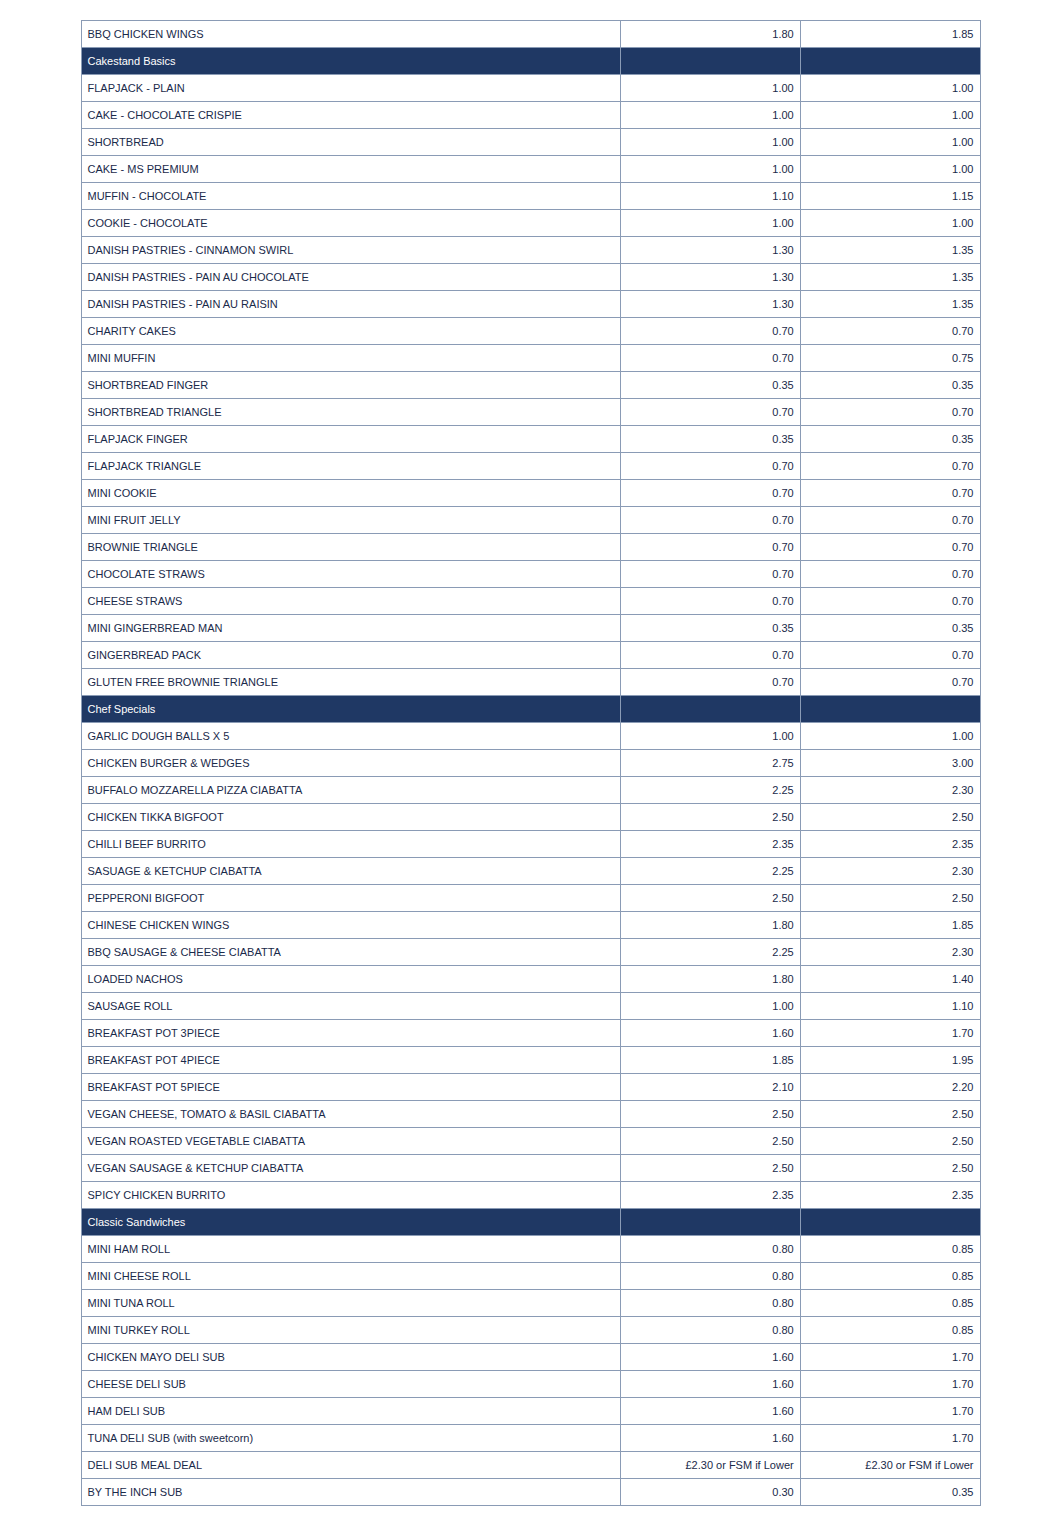| BBQ CHICKEN WINGS | 1.80 | 1.85 |
| Cakestand Basics | | |
| FLAPJACK - PLAIN | 1.00 | 1.00 |
| CAKE - CHOCOLATE CRISPIE | 1.00 | 1.00 |
| SHORTBREAD | 1.00 | 1.00 |
| CAKE - MS PREMIUM | 1.00 | 1.00 |
| MUFFIN - CHOCOLATE | 1.10 | 1.15 |
| COOKIE - CHOCOLATE | 1.00 | 1.00 |
| DANISH PASTRIES - CINNAMON SWIRL | 1.30 | 1.35 |
| DANISH PASTRIES - PAIN AU CHOCOLATE | 1.30 | 1.35 |
| DANISH PASTRIES - PAIN AU RAISIN | 1.30 | 1.35 |
| CHARITY CAKES | 0.70 | 0.70 |
| MINI MUFFIN | 0.70 | 0.75 |
| SHORTBREAD FINGER | 0.35 | 0.35 |
| SHORTBREAD TRIANGLE | 0.70 | 0.70 |
| FLAPJACK FINGER | 0.35 | 0.35 |
| FLAPJACK TRIANGLE | 0.70 | 0.70 |
| MINI COOKIE | 0.70 | 0.70 |
| MINI FRUIT JELLY | 0.70 | 0.70 |
| BROWNIE TRIANGLE | 0.70 | 0.70 |
| CHOCOLATE STRAWS | 0.70 | 0.70 |
| CHEESE STRAWS | 0.70 | 0.70 |
| MINI GINGERBREAD MAN | 0.35 | 0.35 |
| GINGERBREAD PACK | 0.70 | 0.70 |
| GLUTEN FREE BROWNIE TRIANGLE | 0.70 | 0.70 |
| Chef Specials | | |
| GARLIC DOUGH BALLS X 5 | 1.00 | 1.00 |
| CHICKEN BURGER & WEDGES | 2.75 | 3.00 |
| BUFFALO MOZZARELLA PIZZA CIABATTA | 2.25 | 2.30 |
| CHICKEN TIKKA BIGFOOT | 2.50 | 2.50 |
| CHILLI BEEF BURRITO | 2.35 | 2.35 |
| SASUAGE & KETCHUP CIABATTA | 2.25 | 2.30 |
| PEPPERONI BIGFOOT | 2.50 | 2.50 |
| CHINESE CHICKEN WINGS | 1.80 | 1.85 |
| BBQ SAUSAGE & CHEESE CIABATTA | 2.25 | 2.30 |
| LOADED NACHOS | 1.80 | 1.40 |
| SAUSAGE ROLL | 1.00 | 1.10 |
| BREAKFAST POT 3PIECE | 1.60 | 1.70 |
| BREAKFAST POT 4PIECE | 1.85 | 1.95 |
| BREAKFAST POT 5PIECE | 2.10 | 2.20 |
| VEGAN CHEESE, TOMATO & BASIL CIABATTA | 2.50 | 2.50 |
| VEGAN ROASTED VEGETABLE CIABATTA | 2.50 | 2.50 |
| VEGAN SAUSAGE & KETCHUP CIABATTA | 2.50 | 2.50 |
| SPICY CHICKEN BURRITO | 2.35 | 2.35 |
| Classic Sandwiches | | |
| MINI HAM ROLL | 0.80 | 0.85 |
| MINI CHEESE ROLL | 0.80 | 0.85 |
| MINI TUNA ROLL | 0.80 | 0.85 |
| MINI TURKEY ROLL | 0.80 | 0.85 |
| CHICKEN MAYO DELI SUB | 1.60 | 1.70 |
| CHEESE DELI SUB | 1.60 | 1.70 |
| HAM DELI SUB | 1.60 | 1.70 |
| TUNA DELI SUB (with sweetcorn) | 1.60 | 1.70 |
| DELI SUB MEAL DEAL | £2.30 or FSM if Lower | £2.30 or FSM if Lower |
| BY THE INCH SUB | 0.30 | 0.35 |